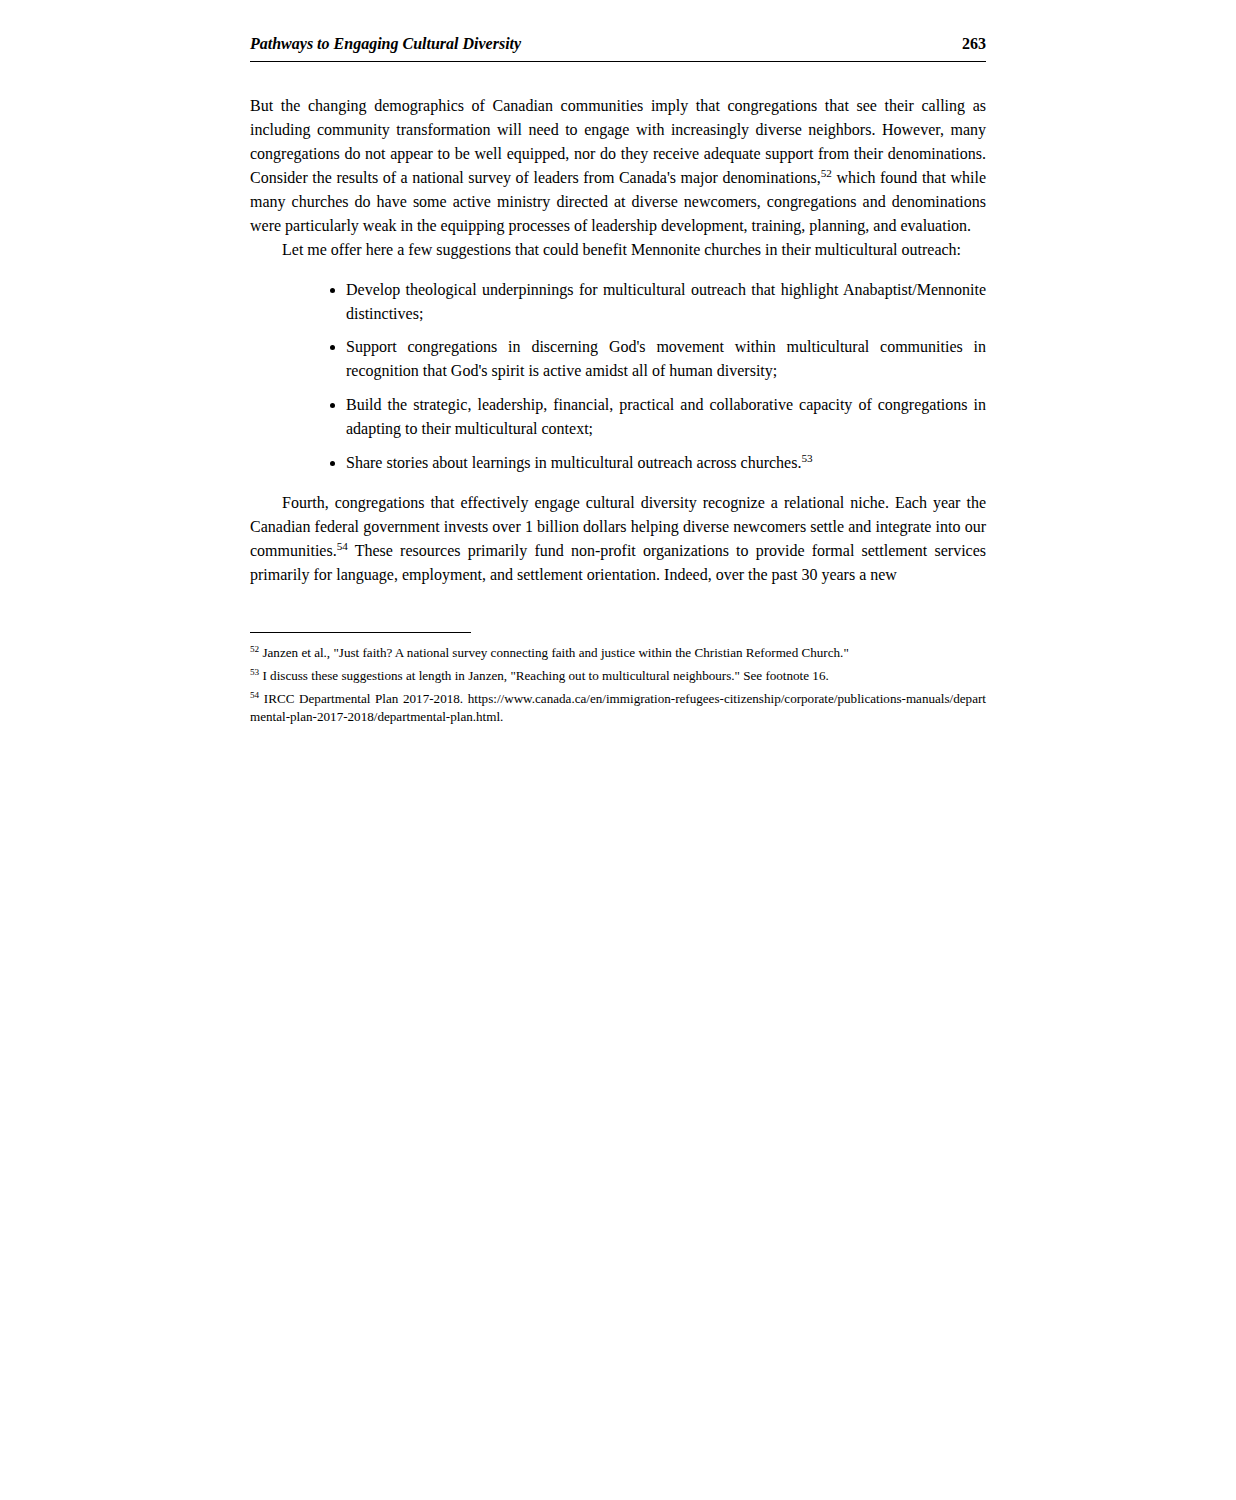Pathways to Engaging Cultural Diversity 263
But the changing demographics of Canadian communities imply that congregations that see their calling as including community transformation will need to engage with increasingly diverse neighbors. However, many congregations do not appear to be well equipped, nor do they receive adequate support from their denominations. Consider the results of a national survey of leaders from Canada's major denominations,52 which found that while many churches do have some active ministry directed at diverse newcomers, congregations and denominations were particularly weak in the equipping processes of leadership development, training, planning, and evaluation.
Let me offer here a few suggestions that could benefit Mennonite churches in their multicultural outreach:
Develop theological underpinnings for multicultural outreach that highlight Anabaptist/Mennonite distinctives;
Support congregations in discerning God's movement within multicultural communities in recognition that God's spirit is active amidst all of human diversity;
Build the strategic, leadership, financial, practical and collaborative capacity of congregations in adapting to their multicultural context;
Share stories about learnings in multicultural outreach across churches.53
Fourth, congregations that effectively engage cultural diversity recognize a relational niche. Each year the Canadian federal government invests over 1 billion dollars helping diverse newcomers settle and integrate into our communities.54 These resources primarily fund non-profit organizations to provide formal settlement services primarily for language, employment, and settlement orientation. Indeed, over the past 30 years a new
52 Janzen et al., "Just faith? A national survey connecting faith and justice within the Christian Reformed Church."
53 I discuss these suggestions at length in Janzen, "Reaching out to multicultural neighbours." See footnote 16.
54 IRCC Departmental Plan 2017-2018. https://www.canada.ca/en/immigration-refugees-citizenship/corporate/publications-manuals/departmental-plan-2017-2018/departmental-plan.html.